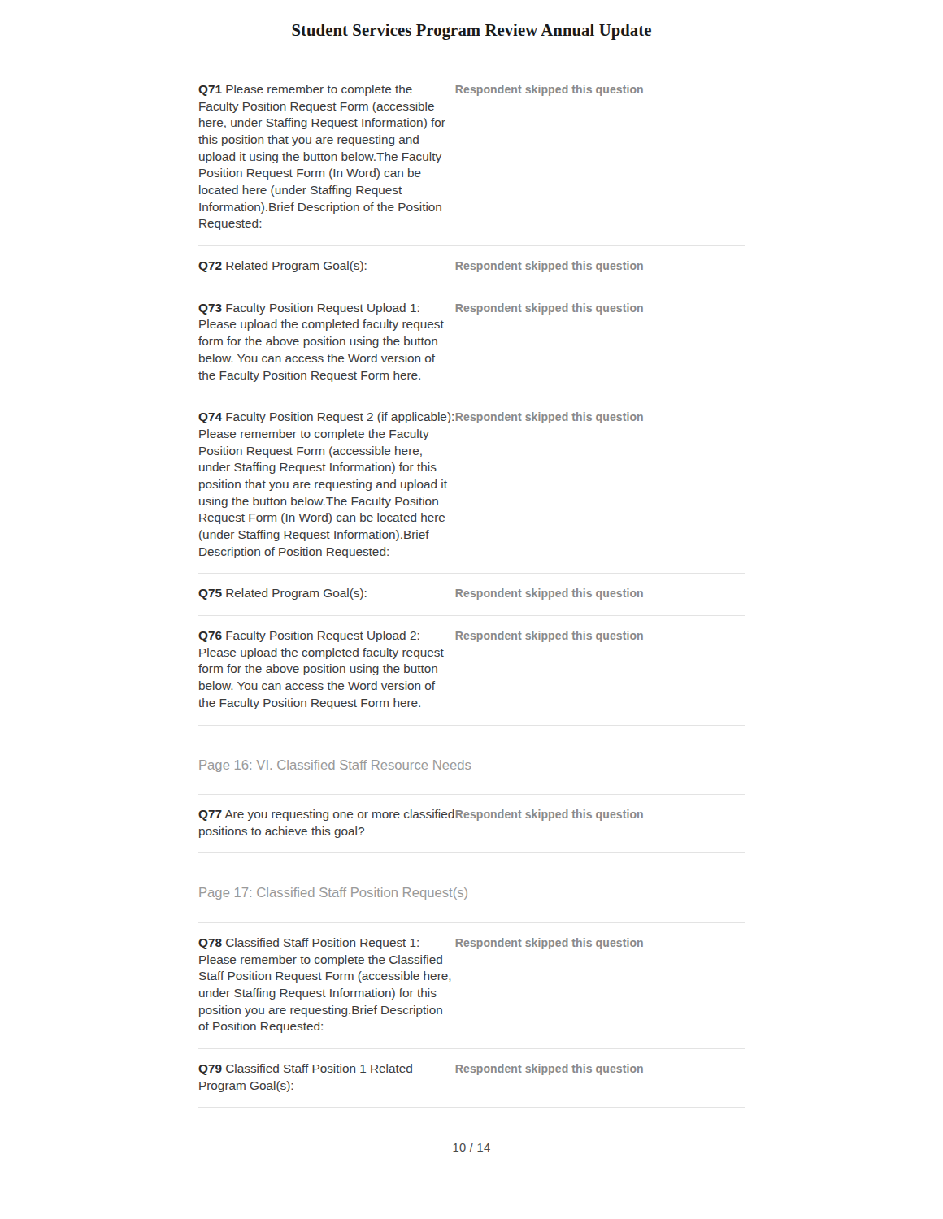Student Services Program Review Annual Update
| Q71 Please remember to complete the Faculty Position Request Form (accessible here, under Staffing Request Information) for this position that you are requesting and upload it using the button below.The Faculty Position Request Form (In Word) can be located here (under Staffing Request Information).Brief Description of the Position Requested: | Respondent skipped this question |
| Q72 Related Program Goal(s): | Respondent skipped this question |
| Q73 Faculty Position Request Upload 1: Please upload the completed faculty request form for the above position using the button below. You can access the Word version of the Faculty Position Request Form here. | Respondent skipped this question |
| Q74 Faculty Position Request 2 (if applicable): Please remember to complete the Faculty Position Request Form (accessible here, under Staffing Request Information) for this position that you are requesting and upload it using the button below.The Faculty Position Request Form (In Word) can be located here (under Staffing Request Information).Brief Description of Position Requested: | Respondent skipped this question |
| Q75 Related Program Goal(s): | Respondent skipped this question |
| Q76 Faculty Position Request Upload 2: Please upload the completed faculty request form for the above position using the button below. You can access the Word version of the Faculty Position Request Form here. | Respondent skipped this question |
| Page 16: VI. Classified Staff Resource Needs |
| Q77 Are you requesting one or more classified positions to achieve this goal? | Respondent skipped this question |
| Page 17: Classified Staff Position Request(s) |
| Q78 Classified Staff Position Request 1: Please remember to complete the Classified Staff Position Request Form (accessible here, under Staffing Request Information) for this position you are requesting.Brief Description of Position Requested: | Respondent skipped this question |
| Q79 Classified Staff Position 1 Related Program Goal(s): | Respondent skipped this question |
10 / 14